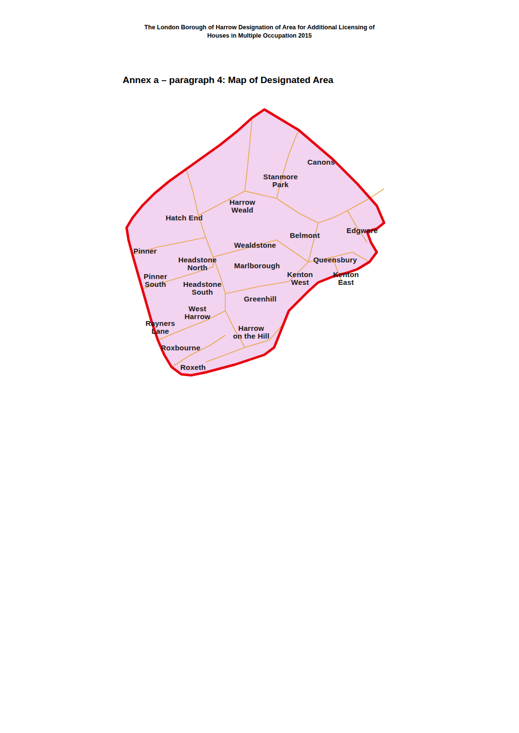The London Borough of Harrow Designation of Area for Additional Licensing of
Houses in Multiple Occupation 2015
Annex a – paragraph 4: Map of Designated Area
Canons
Stanmore
Park
Harrow
Weald
Hatch End
Edgware
Belmont
Wealdstone
Pinner
Headstone
North
Marlborough
Queensbury
Kenton
East
Kenton
West
Pinner
South
Headstone
South
Greenhill
West
Harrow
Rayners
Lane
Harrow
on the Hill
Roxbourne
Roxeth